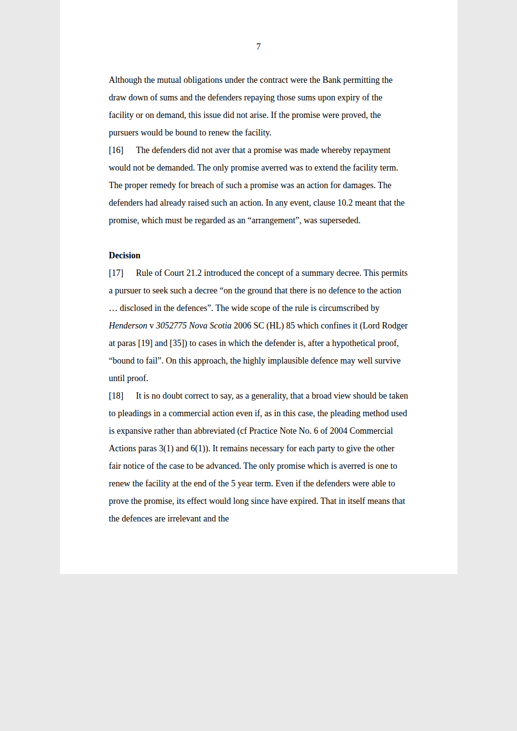7
Although the mutual obligations under the contract were the Bank permitting the draw down of sums and the defenders repaying those sums upon expiry of the facility or on demand, this issue did not arise. If the promise were proved, the pursuers would be bound to renew the facility.
[16] The defenders did not aver that a promise was made whereby repayment would not be demanded. The only promise averred was to extend the facility term. The proper remedy for breach of such a promise was an action for damages. The defenders had already raised such an action. In any event, clause 10.2 meant that the promise, which must be regarded as an “arrangement”, was superseded.
Decision
[17] Rule of Court 21.2 introduced the concept of a summary decree. This permits a pursuer to seek such a decree “on the ground that there is no defence to the action … disclosed in the defences”. The wide scope of the rule is circumscribed by Henderson v 3052775 Nova Scotia 2006 SC (HL) 85 which confines it (Lord Rodger at paras [19] and [35]) to cases in which the defender is, after a hypothetical proof, “bound to fail”. On this approach, the highly implausible defence may well survive until proof.
[18] It is no doubt correct to say, as a generality, that a broad view should be taken to pleadings in a commercial action even if, as in this case, the pleading method used is expansive rather than abbreviated (cf Practice Note No. 6 of 2004 Commercial Actions paras 3(1) and 6(1)). It remains necessary for each party to give the other fair notice of the case to be advanced. The only promise which is averred is one to renew the facility at the end of the 5 year term. Even if the defenders were able to prove the promise, its effect would long since have expired. That in itself means that the defences are irrelevant and the